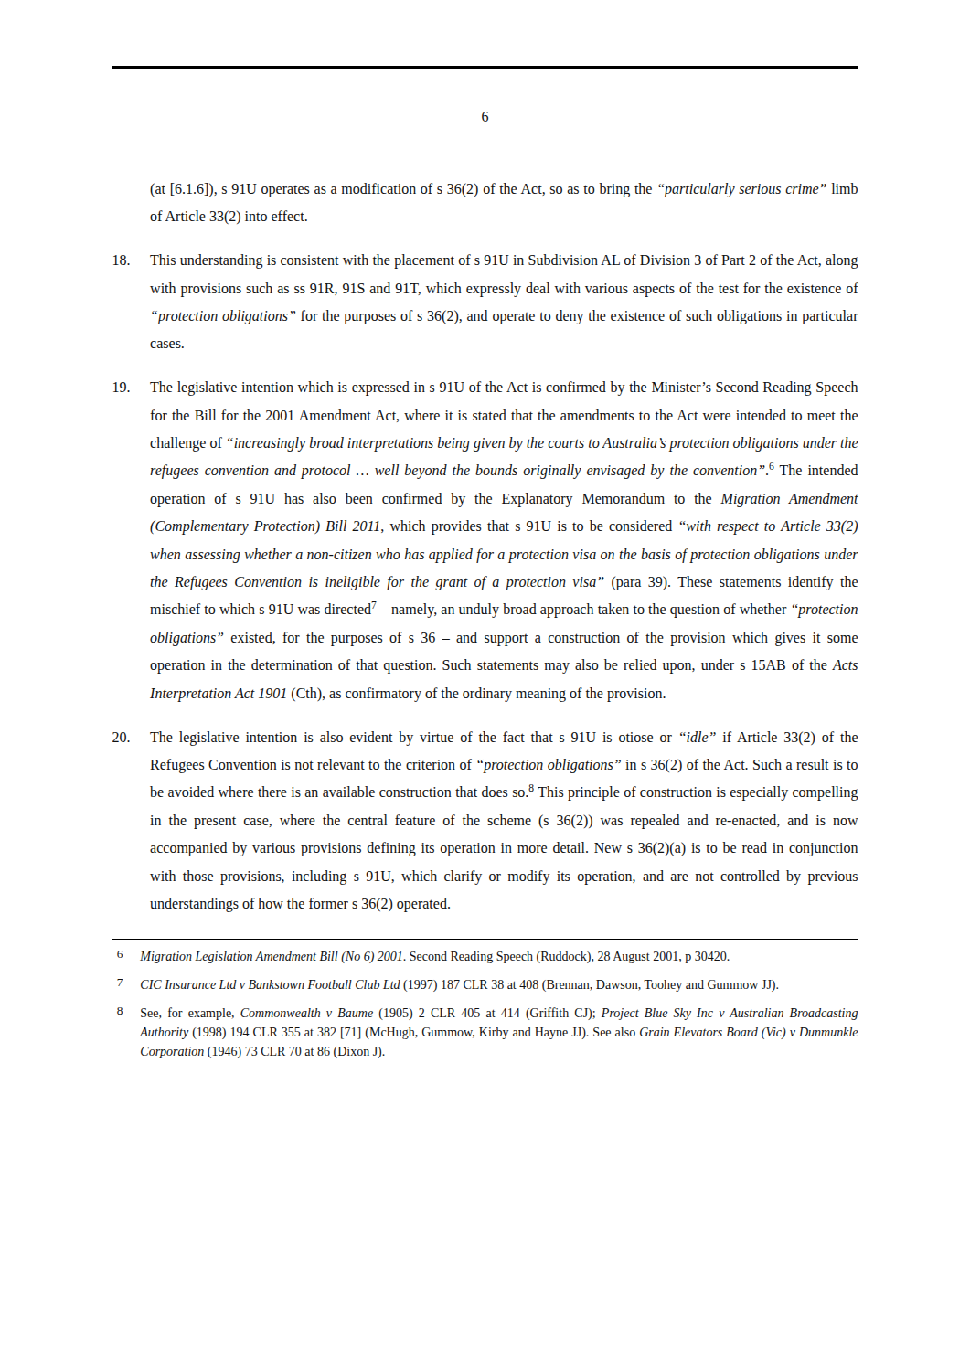6
(at [6.1.6]), s 91U operates as a modification of s 36(2) of the Act, so as to bring the “particularly serious crime” limb of Article 33(2) into effect.
18. This understanding is consistent with the placement of s 91U in Subdivision AL of Division 3 of Part 2 of the Act, along with provisions such as ss 91R, 91S and 91T, which expressly deal with various aspects of the test for the existence of “protection obligations” for the purposes of s 36(2), and operate to deny the existence of such obligations in particular cases.
19. The legislative intention which is expressed in s 91U of the Act is confirmed by the Minister’s Second Reading Speech for the Bill for the 2001 Amendment Act, where it is stated that the amendments to the Act were intended to meet the challenge of “increasingly broad interpretations being given by the courts to Australia’s protection obligations under the refugees convention and protocol … well beyond the bounds originally envisaged by the convention”.6 The intended operation of s 91U has also been confirmed by the Explanatory Memorandum to the Migration Amendment (Complementary Protection) Bill 2011, which provides that s 91U is to be considered “with respect to Article 33(2) when assessing whether a non-citizen who has applied for a protection visa on the basis of protection obligations under the Refugees Convention is ineligible for the grant of a protection visa” (para 39). These statements identify the mischief to which s 91U was directed7 – namely, an unduly broad approach taken to the question of whether “protection obligations” existed, for the purposes of s 36 – and support a construction of the provision which gives it some operation in the determination of that question. Such statements may also be relied upon, under s 15AB of the Acts Interpretation Act 1901 (Cth), as confirmatory of the ordinary meaning of the provision.
20. The legislative intention is also evident by virtue of the fact that s 91U is otiose or “idle” if Article 33(2) of the Refugees Convention is not relevant to the criterion of “protection obligations” in s 36(2) of the Act. Such a result is to be avoided where there is an available construction that does so.8 This principle of construction is especially compelling in the present case, where the central feature of the scheme (s 36(2)) was repealed and re-enacted, and is now accompanied by various provisions defining its operation in more detail. New s 36(2)(a) is to be read in conjunction with those provisions, including s 91U, which clarify or modify its operation, and are not controlled by previous understandings of how the former s 36(2) operated.
6 Migration Legislation Amendment Bill (No 6) 2001. Second Reading Speech (Ruddock), 28 August 2001, p 30420.
7 CIC Insurance Ltd v Bankstown Football Club Ltd (1997) 187 CLR 38 at 408 (Brennan, Dawson, Toohey and Gummow JJ).
8 See, for example, Commonwealth v Baume (1905) 2 CLR 405 at 414 (Griffith CJ); Project Blue Sky Inc v Australian Broadcasting Authority (1998) 194 CLR 355 at 382 [71] (McHugh, Gummow, Kirby and Hayne JJ). See also Grain Elevators Board (Vic) v Dunmunkle Corporation (1946) 73 CLR 70 at 86 (Dixon J).